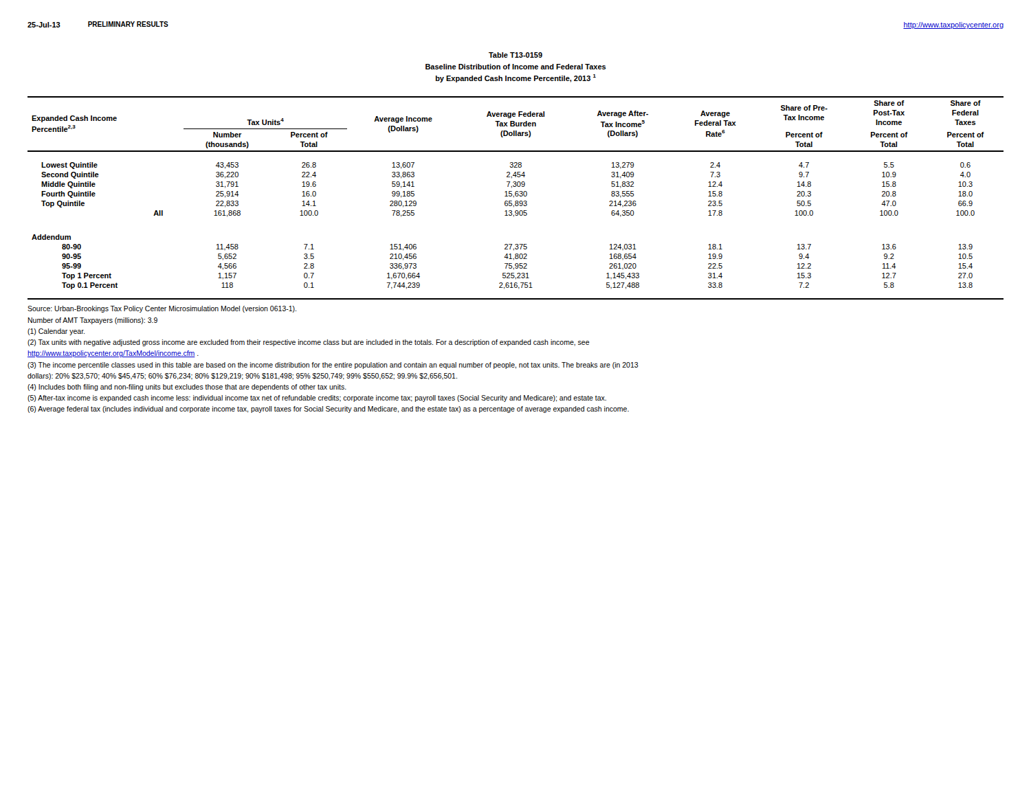25-Jul-13 PRELIMINARY RESULTS
http://www.taxpolicycenter.org
Table T13-0159
Baseline Distribution of Income and Federal Taxes
by Expanded Cash Income Percentile, 2013 1
| Expanded Cash Income Percentile 2,3 | Tax Units 4 | Average Income (Dollars) | Average Federal Tax Burden (Dollars) | Average After- Tax Income 5 (Dollars) | Average Federal Tax Rate 6 | Share of Pre- Tax Income | Share of Post-Tax Income | Share of Federal Taxes |
| --- | --- | --- | --- | --- | --- | --- | --- | --- |
| Number (thousands) | Percent of Total | Percent of Total | Percent of Total | Percent of Total |
| Lowest Quintile | 43,453 | 26.8 | 13,607 | 328 | 13,279 | 2.4 | 4.7 | 5.5 | 0.6 |
| Second Quintile | 36,220 | 22.4 | 33,863 | 2,454 | 31,409 | 7.3 | 9.7 | 10.9 | 4.0 |
| Middle Quintile | 31,791 | 19.6 | 59,141 | 7,309 | 51,832 | 12.4 | 14.8 | 15.8 | 10.3 |
| Fourth Quintile | 25,914 | 16.0 | 99,185 | 15,630 | 83,555 | 15.8 | 20.3 | 20.8 | 18.0 |
| Top Quintile | 22,833 | 14.1 | 280,129 | 65,893 | 214,236 | 23.5 | 50.5 | 47.0 | 66.9 |
| All | 161,868 | 100.0 | 78,255 | 13,905 | 64,350 | 17.8 | 100.0 | 100.0 | 100.0 |
| Addendum |
| 80-90 | 11,458 | 7.1 | 151,406 | 27,375 | 124,031 | 18.1 | 13.7 | 13.6 | 13.9 |
| 90-95 | 5,652 | 3.5 | 210,456 | 41,802 | 168,654 | 19.9 | 9.4 | 9.2 | 10.5 |
| 95-99 | 4,566 | 2.8 | 336,973 | 75,952 | 261,020 | 22.5 | 12.2 | 11.4 | 15.4 |
| Top 1 Percent | 1,157 | 0.7 | 1,670,664 | 525,231 | 1,145,433 | 31.4 | 15.3 | 12.7 | 27.0 |
| Top 0.1 Percent | 118 | 0.1 | 7,744,239 | 2,616,751 | 5,127,488 | 33.8 | 7.2 | 5.8 | 13.8 |
Source: Urban-Brookings Tax Policy Center Microsimulation Model (version 0613-1).
Number of AMT Taxpayers (millions): 3.9
(1) Calendar year.
(2) Tax units with negative adjusted gross income are excluded from their respective income class but are included in the totals. For a description of expanded cash income, see
http://www.taxpolicycenter.org/TaxModel/income.cfm .
(3) The income percentile classes used in this table are based on the income distribution for the entire population and contain an equal number of people, not tax units. The breaks are (in 2013
dollars): 20% $23,570; 40% $45,475; 60% $76,234; 80% $129,219; 90% $181,498; 95% $250,749; 99% $550,652; 99.9% $2,656,501.
(4) Includes both filing and non-filing units but excludes those that are dependents of other tax units.
(5) After-tax income is expanded cash income less: individual income tax net of refundable credits; corporate income tax; payroll taxes (Social Security and Medicare); and estate tax.
(6) Average federal tax (includes individual and corporate income tax, payroll taxes for Social Security and Medicare, and the estate tax) as a percentage of average expanded cash income.